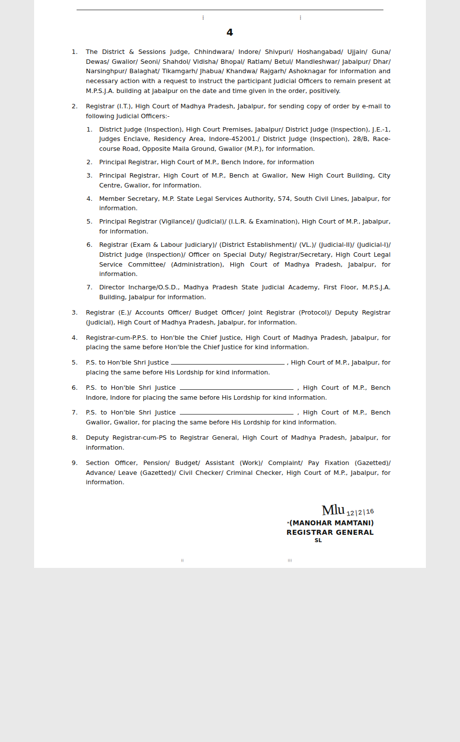⁞
⁞
4
The District & Sessions Judge, Chhindwara/ Indore/ Shivpuri/ Hoshangabad/ Ujjain/ Guna/ Dewas/ Gwalior/ Seoni/ Shahdol/ Vidisha/ Bhopal/ Ratlam/ Betul/ Mandleshwar/ Jabalpur/ Dhar/ Narsinghpur/ Balaghat/ Tikamgarh/ Jhabua/ Khandwa/ Rajgarh/ Ashoknagar for information and necessary action with a request to instruct the participant Judicial Officers to remain present at M.P.S.J.A. building at Jabalpur on the date and time given in the order, positively.
Registrar (I.T.), High Court of Madhya Pradesh, Jabalpur, for sending copy of order by e-mail to following Judicial Officers:-
District Judge (Inspection), High Court Premises, Jabalpur/ District Judge (Inspection), J.E.-1, Judges Enclave, Residency Area, Indore-452001./ District Judge (Inspection), 28/B, Race-course Road, Opposite Maila Ground, Gwalior (M.P.), for information.
Principal Registrar, High Court of M.P., Bench Indore, for information
Principal Registrar, High Court of M.P., Bench at Gwalior, New High Court Building, City Centre, Gwalior, for information.
Member Secretary, M.P. State Legal Services Authority, 574, South Civil Lines, Jabalpur, for information.
Principal Registrar (Vigilance)/ (Judicial)/ (I.L.R. & Examination), High Court of M.P., Jabalpur, for information.
Registrar (Exam & Labour Judiciary)/ (District Establishment)/ (VL.)/ (Judicial-II)/ (Judicial-I)/ District Judge (Inspection)/ Officer on Special Duty/ Registrar/Secretary, High Court Legal Service Committee/ (Administration), High Court of Madhya Pradesh, Jabalpur, for information.
Director Incharge/O.S.D., Madhya Pradesh State Judicial Academy, First Floor, M.P.S.J.A. Building, Jabalpur for information.
Registrar (E.)/ Accounts Officer/ Budget Officer/ Joint Registrar (Protocol)/ Deputy Registrar (Judicial), High Court of Madhya Pradesh, Jabalpur, for information.
Registrar-cum-P.P.S. to Hon'ble the Chief Justice, High Court of Madhya Pradesh, Jabalpur, for placing the same before Hon'ble the Chief Justice for kind information.
P.S. to Hon'ble Shri Justice , High Court of M.P., Jabalpur, for placing the same before His Lordship for kind information.
P.S. to Hon'ble Shri Justice , High Court of M.P., Bench Indore, Indore for placing the same before His Lordship for kind information.
P.S. to Hon'ble Shri Justice , High Court of M.P., Bench Gwalior, Gwalior, for placing the same before His Lordship for kind information.
Deputy Registrar-cum-PS to Registrar General, High Court of Madhya Pradesh, Jabalpur, for information.
Section Officer, Pension/ Budget/ Assistant (Work)/ Complaint/ Pay Fixation (Gazetted)/ Advance/ Leave (Gazetted)/ Civil Checker/ Criminal Checker, High Court of M.P., Jabalpur, for information.
Mlu 12|2|16
ˣ(MANOHAR MAMTANI)
REGISTRAR GENERAL
SL
⁞⁞ ⁞⁞⁞